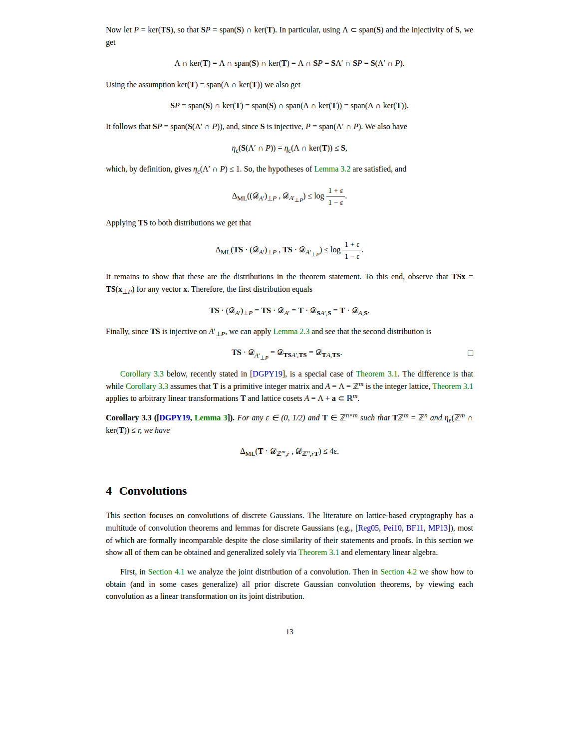Now let P = ker(TS), so that SP = span(S) ∩ ker(T). In particular, using Λ ⊂ span(S) and the injectivity of S, we get
Λ ∩ ker(T) = Λ ∩ span(S) ∩ ker(T) = Λ ∩ SP = SΛ′ ∩ SP = S(Λ′ ∩ P).
Using the assumption ker(T) = span(Λ ∩ ker(T)) we also get
SP = span(S) ∩ ker(T) = span(S) ∩ span(Λ ∩ ker(T)) = span(Λ ∩ ker(T)).
It follows that SP = span(S(Λ′ ∩ P)), and, since S is injective, P = span(Λ′ ∩ P). We also have
ηε(S(Λ′ ∩ P)) = ηε(Λ ∩ ker(T)) ≤ S,
which, by definition, gives ηε(Λ′ ∩ P) ≤ 1. So, the hypotheses of Lemma 3.2 are satisfied, and
ΔML((𝒟A′)⊥P , 𝒟A′⊥P) ≤ log 1 + ε 1 − ε.
Applying TS to both distributions we get that
ΔML(TS · (𝒟A′)⊥P , TS · 𝒟A′⊥P) ≤ log 1 + ε 1 − ε.
It remains to show that these are the distributions in the theorem statement. To this end, observe that TS x = TS(x⊥P) for any vector x. Therefore, the first distribution equals
TS · (𝒟A′)⊥P = TS · 𝒟A′ = T · 𝒟SA′,S = T · 𝒟A,S.
Finally, since TS is injective on A′⊥P, we can apply Lemma 2.3 and see that the second distribution is
TS · 𝒟A′⊥P = 𝒟TS A′,TS = 𝒟TA,TS.□
Corollary 3.3 below, recently stated in [DGPY19], is a special case of Theorem 3.1. The difference is that while Corollary 3.3 assumes that T is a primitive integer matrix and A = Λ = ℤm is the integer lattice, Theorem 3.1 applies to arbitrary linear transformations T and lattice cosets A = Λ + a ⊂ ℝm.
Corollary 3.3 ([DGPY19, Lemma 3]). For any ε ∈ (0, 1/2) and T ∈ ℤn×m such that Tℤm = ℤn and ηε(ℤm ∩ ker(T)) ≤ r, we have
ΔML(T · 𝒟ℤm,r , 𝒟ℤn,rT) ≤ 4ε.
4 Convolutions
This section focuses on convolutions of discrete Gaussians. The literature on lattice-based cryptography has a multitude of convolution theorems and lemmas for discrete Gaussians (e.g., [Reg05, Pei10, BF11, MP13]), most of which are formally incomparable despite the close similarity of their statements and proofs. In this section we show all of them can be obtained and generalized solely via Theorem 3.1 and elementary linear algebra.
First, in Section 4.1 we analyze the joint distribution of a convolution. Then in Section 4.2 we show how to obtain (and in some cases generalize) all prior discrete Gaussian convolution theorems, by viewing each convolution as a linear transformation on its joint distribution.
13